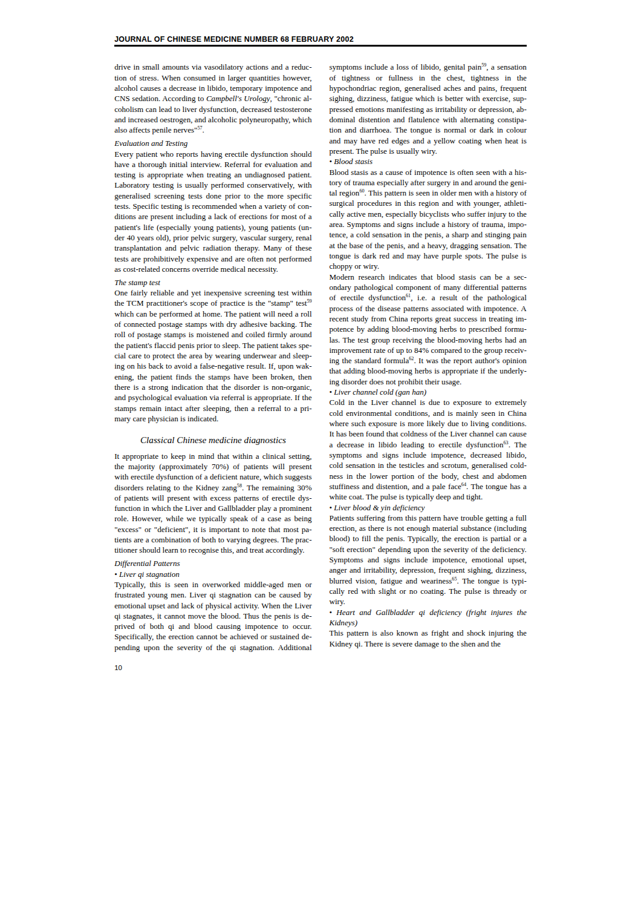JOURNAL OF CHINESE MEDICINE NUMBER 68 FEBRUARY 2002
drive in small amounts via vasodilatory actions and a reduction of stress. When consumed in larger quantities however, alcohol causes a decrease in libido, temporary impotence and CNS sedation. According to Campbell's Urology, "chronic alcoholism can lead to liver dysfunction, decreased testosterone and increased oestrogen, and alcoholic polyneuropathy, which also affects penile nerves"57.
Evaluation and Testing
Every patient who reports having erectile dysfunction should have a thorough initial interview. Referral for evaluation and testing is appropriate when treating an undiagnosed patient. Laboratory testing is usually performed conservatively, with generalised screening tests done prior to the more specific tests. Specific testing is recommended when a variety of conditions are present including a lack of erections for most of a patient's life (especially young patients), young patients (under 40 years old), prior pelvic surgery, vascular surgery, renal transplantation and pelvic radiation therapy. Many of these tests are prohibitively expensive and are often not performed as cost-related concerns override medical necessity.
The stamp test
One fairly reliable and yet inexpensive screening test within the TCM practitioner's scope of practice is the "stamp" test59 which can be performed at home. The patient will need a roll of connected postage stamps with dry adhesive backing. The roll of postage stamps is moistened and coiled firmly around the patient's flaccid penis prior to sleep. The patient takes special care to protect the area by wearing underwear and sleeping on his back to avoid a false-negative result. If, upon wakening, the patient finds the stamps have been broken, then there is a strong indication that the disorder is non-organic, and psychological evaluation via referral is appropriate. If the stamps remain intact after sleeping, then a referral to a primary care physician is indicated.
Classical Chinese medicine diagnostics
It appropriate to keep in mind that within a clinical setting, the majority (approximately 70%) of patients will present with erectile dysfunction of a deficient nature, which suggests disorders relating to the Kidney zang58. The remaining 30% of patients will present with excess patterns of erectile dysfunction in which the Liver and Gallbladder play a prominent role. However, while we typically speak of a case as being "excess" or "deficient", it is important to note that most patients are a combination of both to varying degrees. The practitioner should learn to recognise this, and treat accordingly.
Differential Patterns
Liver qi stagnation
Typically, this is seen in overworked middle-aged men or frustrated young men. Liver qi stagnation can be caused by emotional upset and lack of physical activity. When the Liver qi stagnates, it cannot move the blood. Thus the penis is deprived of both qi and blood causing impotence to occur. Specifically, the erection cannot be achieved or sustained depending upon the severity of the qi stagnation. Additional symptoms include a loss of libido, genital pain59, a sensation of tightness or fullness in the chest, tightness in the hypochondriac region, generalised aches and pains, frequent sighing, dizziness, fatigue which is better with exercise, suppressed emotions manifesting as irritability or depression, abdominal distention and flatulence with alternating constipation and diarrhoea. The tongue is normal or dark in colour and may have red edges and a yellow coating when heat is present. The pulse is usually wiry.
Blood stasis
Blood stasis as a cause of impotence is often seen with a history of trauma especially after surgery in and around the genital region60. This pattern is seen in older men with a history of surgical procedures in this region and with younger, athletically active men, especially bicyclists who suffer injury to the area. Symptoms and signs include a history of trauma, impotence, a cold sensation in the penis, a sharp and stinging pain at the base of the penis, and a heavy, dragging sensation. The tongue is dark red and may have purple spots. The pulse is choppy or wiry.
Modern research indicates that blood stasis can be a secondary pathological component of many differential patterns of erectile dysfunction61, i.e. a result of the pathological process of the disease patterns associated with impotence. A recent study from China reports great success in treating impotence by adding blood-moving herbs to prescribed formulas. The test group receiving the blood-moving herbs had an improvement rate of up to 84% compared to the group receiving the standard formula62. It was the report author's opinion that adding blood-moving herbs is appropriate if the underlying disorder does not prohibit their usage.
Liver channel cold (gan han)
Cold in the Liver channel is due to exposure to extremely cold environmental conditions, and is mainly seen in China where such exposure is more likely due to living conditions. It has been found that coldness of the Liver channel can cause a decrease in libido leading to erectile dysfunction63. The symptoms and signs include impotence, decreased libido, cold sensation in the testicles and scrotum, generalised coldness in the lower portion of the body, chest and abdomen stuffiness and distention, and a pale face64. The tongue has a white coat. The pulse is typically deep and tight.
Liver blood & yin deficiency
Patients suffering from this pattern have trouble getting a full erection, as there is not enough material substance (including blood) to fill the penis. Typically, the erection is partial or a "soft erection" depending upon the severity of the deficiency. Symptoms and signs include impotence, emotional upset, anger and irritability, depression, frequent sighing, dizziness, blurred vision, fatigue and weariness65. The tongue is typically red with slight or no coating. The pulse is thready or wiry.
Heart and Gallbladder qi deficiency (fright injures the Kidneys)
This pattern is also known as fright and shock injuring the Kidney qi. There is severe damage to the shen and the
10